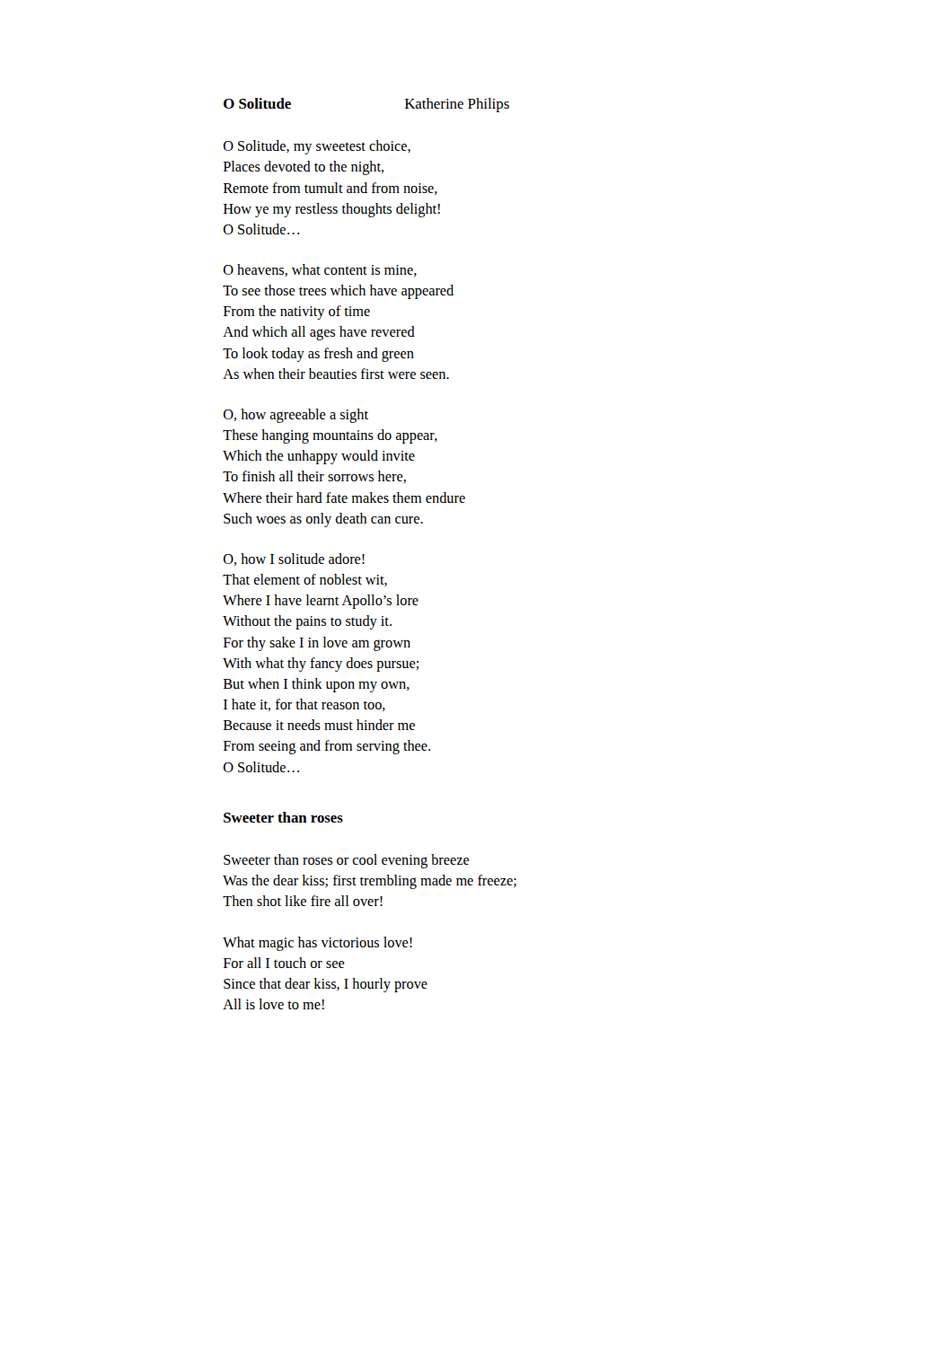O Solitude
Katherine Philips
O Solitude, my sweetest choice,
Places devoted to the night,
Remote from tumult and from noise,
How ye my restless thoughts delight!
O Solitude…
O heavens, what content is mine,
To see those trees which have appeared
From the nativity of time
And which all ages have revered
To look today as fresh and green
As when their beauties first were seen.
O, how agreeable a sight
These hanging mountains do appear,
Which the unhappy would invite
To finish all their sorrows here,
Where their hard fate makes them endure
Such woes as only death can cure.
O, how I solitude adore!
That element of noblest wit,
Where I have learnt Apollo’s lore
Without the pains to study it.
For thy sake I in love am grown
With what thy fancy does pursue;
But when I think upon my own,
I hate it, for that reason too,
Because it needs must hinder me
From seeing and from serving thee.
O Solitude…
Sweeter than roses
Sweeter than roses or cool evening breeze
Was the dear kiss; first trembling made me freeze;
Then shot like fire all over!
What magic has victorious love!
For all I touch or see
Since that dear kiss, I hourly prove
All is love to me!